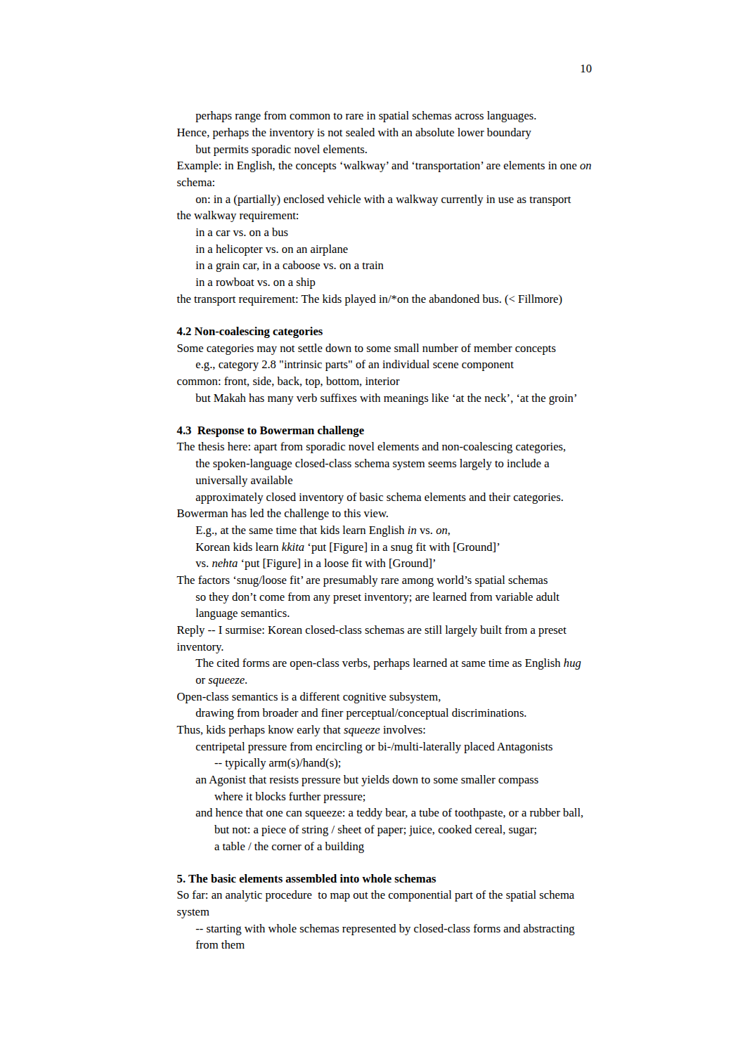10
perhaps range from common to rare in spatial schemas across languages.
Hence, perhaps the inventory is not sealed with an absolute lower boundary
but permits sporadic novel elements.
Example: in English, the concepts ‘walkway’ and ‘transportation’ are elements in one on schema:
on: in a (partially) enclosed vehicle with a walkway currently in use as transport
the walkway requirement:
in a car vs. on a bus
in a helicopter vs. on an airplane
in a grain car, in a caboose vs. on a train
in a rowboat vs. on a ship
the transport requirement: The kids played in/*on the abandoned bus. (< Fillmore)
4.2 Non-coalescing categories
Some categories may not settle down to some small number of member concepts
e.g., category 2.8 "intrinsic parts" of an individual scene component
common: front, side, back, top, bottom, interior
but Makah has many verb suffixes with meanings like ‘at the neck’, ‘at the groin’
4.3 Response to Bowerman challenge
The thesis here: apart from sporadic novel elements and non-coalescing categories,
the spoken-language closed-class schema system seems largely to include a universally available
approximately closed inventory of basic schema elements and their categories.
Bowerman has led the challenge to this view.
E.g., at the same time that kids learn English in vs. on,
Korean kids learn kkita ‘put [Figure] in a snug fit with [Ground]’
vs. nehta ‘put [Figure] in a loose fit with [Ground]’
The factors ‘snug/loose fit’ are presumably rare among world’s spatial schemas
so they don’t come from any preset inventory; are learned from variable adult language semantics.
Reply -- I surmise: Korean closed-class schemas are still largely built from a preset inventory.
The cited forms are open-class verbs, perhaps learned at same time as English hug or squeeze.
Open-class semantics is a different cognitive subsystem,
drawing from broader and finer perceptual/conceptual discriminations.
Thus, kids perhaps know early that squeeze involves:
centripetal pressure from encircling or bi-/multi-laterally placed Antagonists
-- typically arm(s)/hand(s);
an Agonist that resists pressure but yields down to some smaller compass
where it blocks further pressure;
and hence that one can squeeze: a teddy bear, a tube of toothpaste, or a rubber ball,
but not: a piece of string / sheet of paper; juice, cooked cereal, sugar;
a table / the corner of a building
5. The basic elements assembled into whole schemas
So far: an analytic procedure to map out the componential part of the spatial schema system
-- starting with whole schemas represented by closed-class forms and abstracting from them